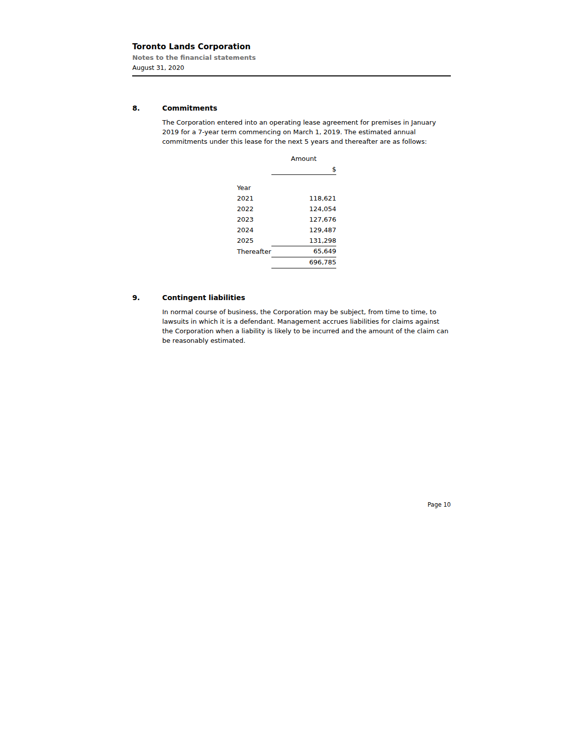Toronto Lands Corporation
Notes to the financial statements
August 31, 2020
8. Commitments
The Corporation entered into an operating lease agreement for premises in January 2019 for a 7-year term commencing on March 1, 2019. The estimated annual commitments under this lease for the next 5 years and thereafter are as follows:
| | Amount |
| | $ |
| Year | |
| 2021 | 118,621 |
| 2022 | 124,054 |
| 2023 | 127,676 |
| 2024 | 129,487 |
| 2025 | 131,298 |
| Thereafter | 65,649 |
| | 696,785 |
9. Contingent liabilities
In normal course of business, the Corporation may be subject, from time to time, to lawsuits in which it is a defendant. Management accrues liabilities for claims against the Corporation when a liability is likely to be incurred and the amount of the claim can be reasonably estimated.
Page 10